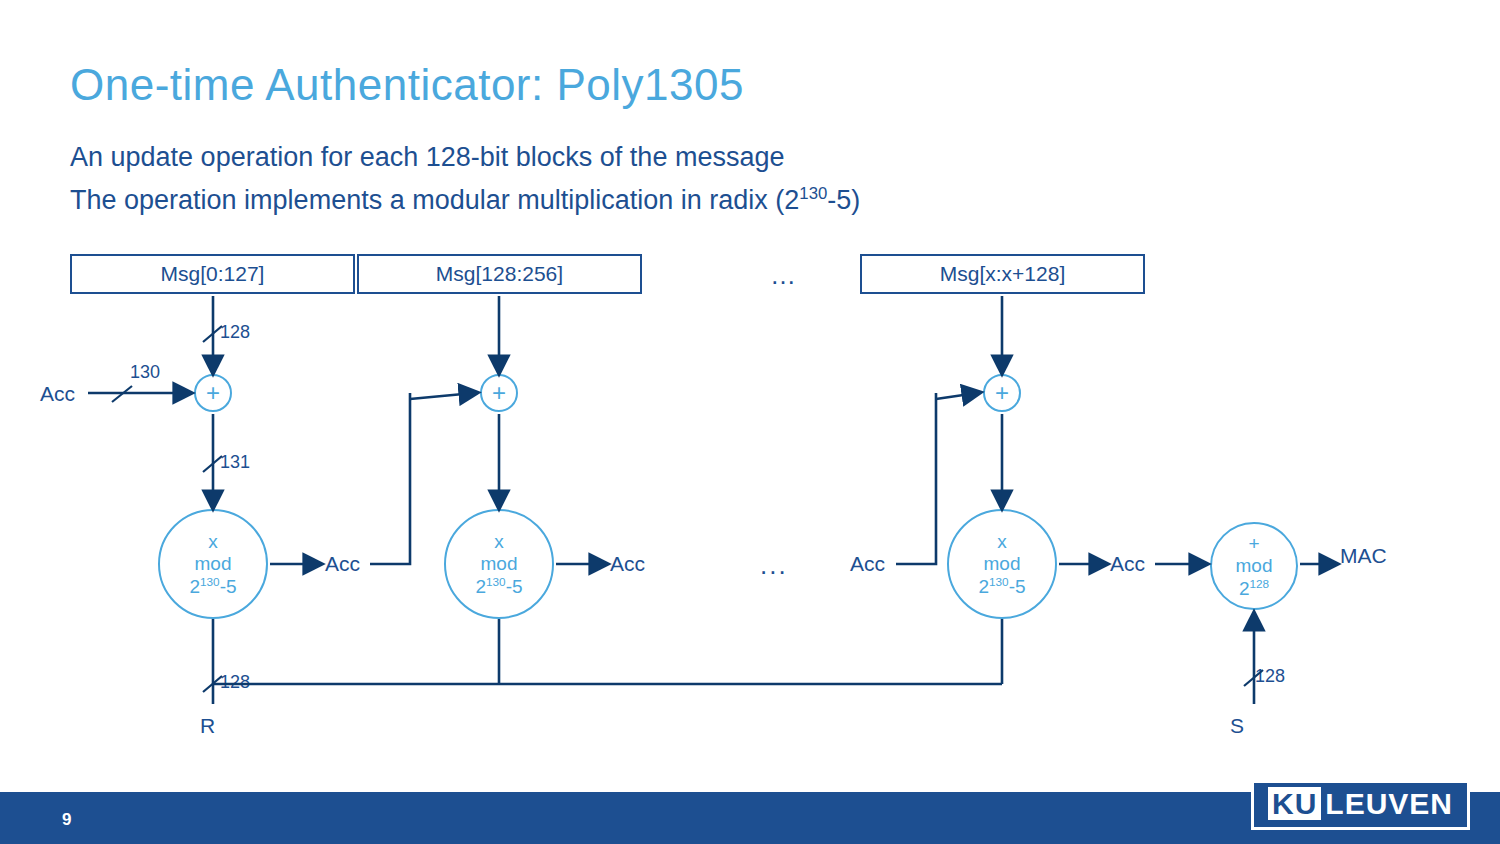One-time Authenticator: Poly1305
An update operation for each 128-bit blocks of the message
The operation implements a modular multiplication in radix (2130-5)
Msg[0:127]
Msg[128:256]
…
Msg[x:x+128]
+
+
+
xmod 2130-5
xmod 2130-5
xmod 2130-5
+mod 2128
Acc
Acc
Acc
...
Acc
Acc
MAC
R
S
128
130
131
128
128
9
KULEUVEN